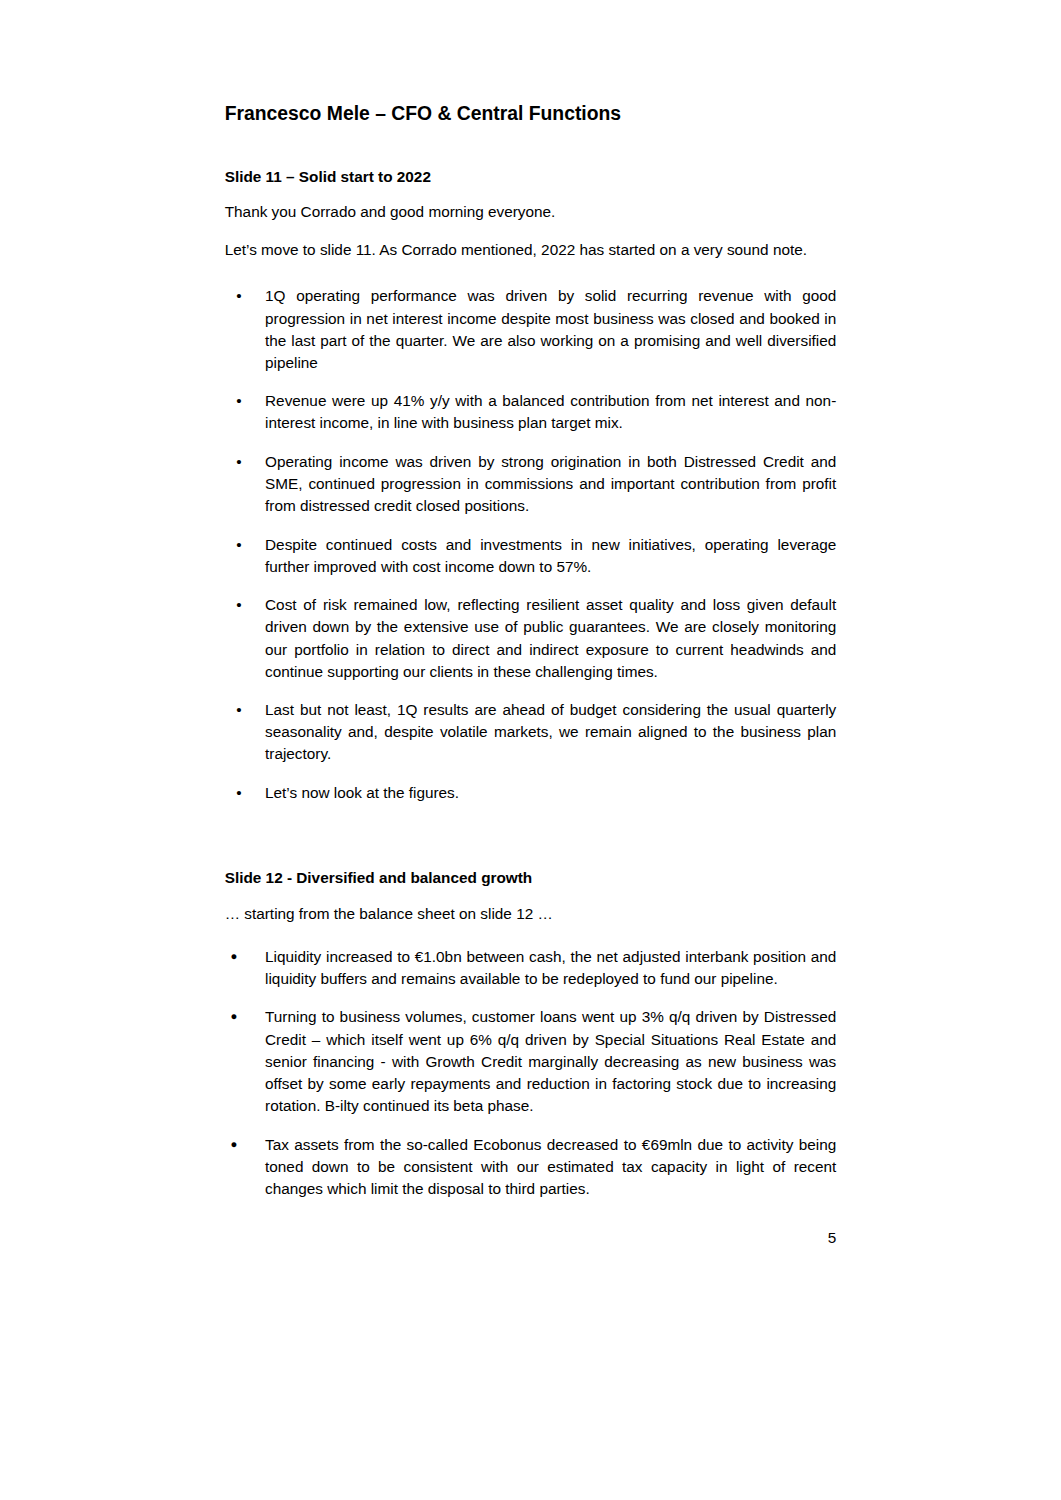Francesco Mele – CFO & Central Functions
Slide 11 – Solid start to 2022
Thank you Corrado and good morning everyone.
Let’s move to slide 11. As Corrado mentioned, 2022 has started on a very sound note.
1Q operating performance was driven by solid recurring revenue with good progression in net interest income despite most business was closed and booked in the last part of the quarter. We are also working on a promising and well diversified pipeline
Revenue were up 41% y/y with a balanced contribution from net interest and non-interest income, in line with business plan target mix.
Operating income was driven by strong origination in both Distressed Credit and SME, continued progression in commissions and important contribution from profit from distressed credit closed positions.
Despite continued costs and investments in new initiatives, operating leverage further improved with cost income down to 57%.
Cost of risk remained low, reflecting resilient asset quality and loss given default driven down by the extensive use of public guarantees. We are closely monitoring our portfolio in relation to direct and indirect exposure to current headwinds and continue supporting our clients in these challenging times.
Last but not least, 1Q results are ahead of budget considering the usual quarterly seasonality and, despite volatile markets, we remain aligned to the business plan trajectory.
Let’s now look at the figures.
Slide 12 - Diversified and balanced growth
… starting from the balance sheet on slide 12 …
Liquidity increased to €1.0bn between cash, the net adjusted interbank position and liquidity buffers and remains available to be redeployed to fund our pipeline.
Turning to business volumes, customer loans went up 3% q/q driven by Distressed Credit – which itself went up 6% q/q driven by Special Situations Real Estate and senior financing - with Growth Credit marginally decreasing as new business was offset by some early repayments and reduction in factoring stock due to increasing rotation. B-ilty continued its beta phase.
Tax assets from the so-called Ecobonus decreased to €69mln due to activity being toned down to be consistent with our estimated tax capacity in light of recent changes which limit the disposal to third parties.
5